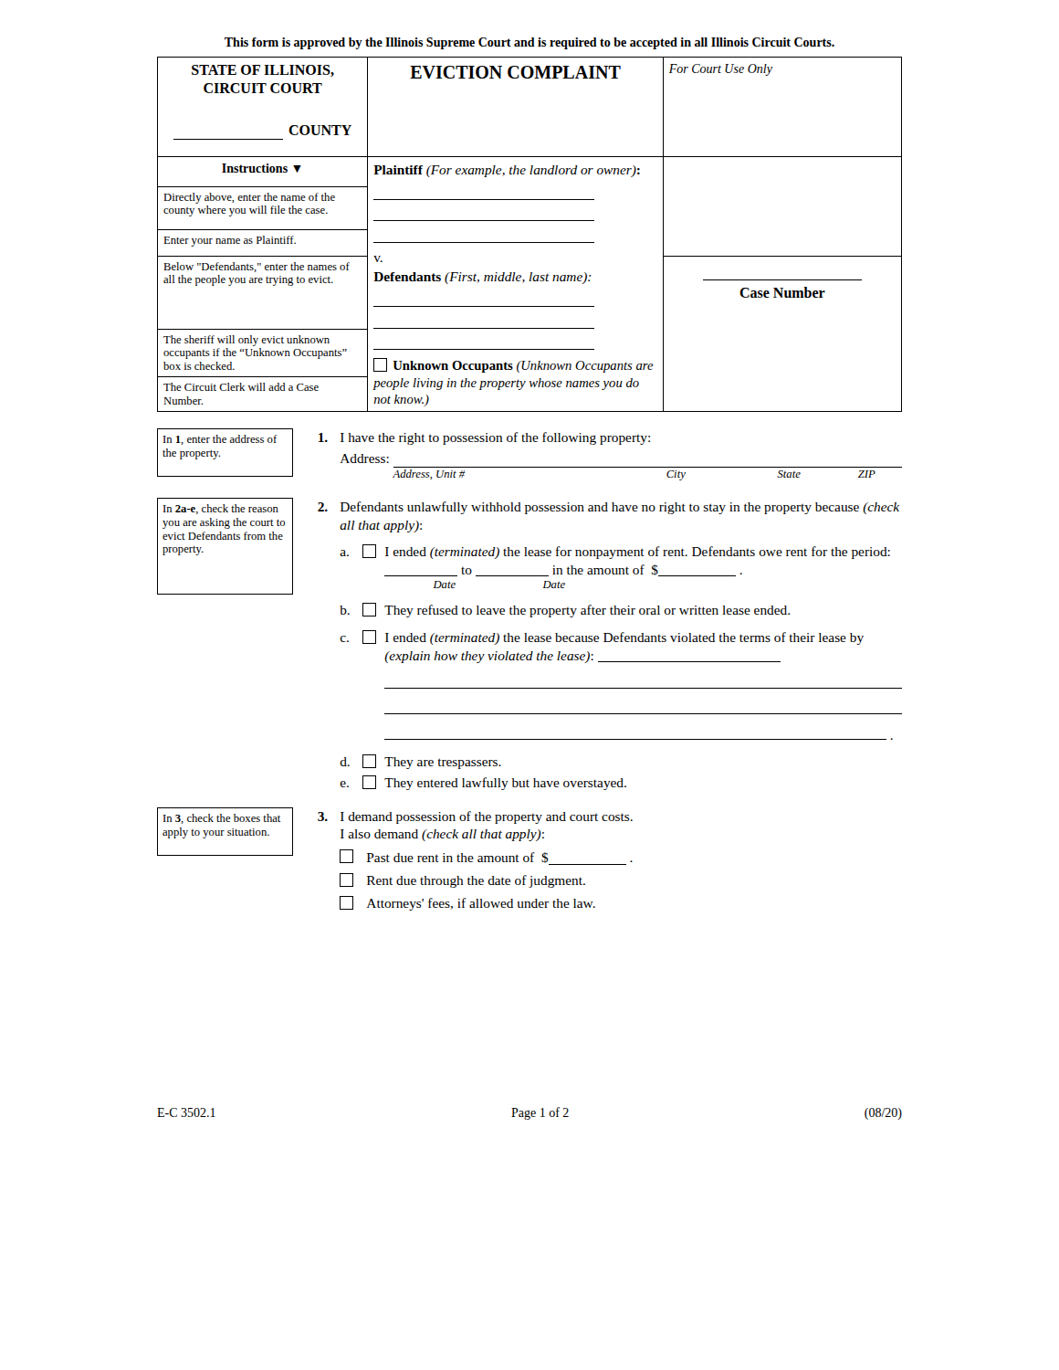This form is approved by the Illinois Supreme Court and is required to be accepted in all Illinois Circuit Courts.
| STATE OF ILLINOIS, CIRCUIT COURT COUNTY | EVICTION COMPLAINT | For Court Use Only |
| Instructions ▼ | Plaintiff (For example, the landlord or owner) : v. Defendants (First, middle, last name): Unknown Occupants (Unknown Occupants are people living in the property whose names you do not know.) | |
| Directly above, enter the name of the county where you will file the case. |
| Enter your name as Plaintiff. |
| Below "Defendants," enter the names of all the people you are trying to evict. | Case Number |
| The sheriff will only evict unknown occupants if the “Unknown Occupants” box is checked. |
| The Circuit Clerk will add a Case Number. |
In 1, enter the address of the property.
1.
I have the right to possession of the following property:
Address:
Address, Unit # City State ZIP
In 2a-e, check the reason you are asking the court to evict Defendants from the property.
2.
Defendants unlawfully withhold possession and have no right to stay in the property because (check all that apply):
a.
I ended (terminated) the lease for nonpayment of rent. Defendants owe rent for the period: to in the amount of $ .
Date Date
b.
They refused to leave the property after their oral or written lease ended.
c.
I ended (terminated) the lease because Defendants violated the terms of their lease by (explain how they violated the lease):
.
d.
They are trespassers.
e.
They entered lawfully but have overstayed.
In 3, check the boxes that apply to your situation.
3.
I demand possession of the property and court costs.
I also demand (check all that apply):
Past due rent in the amount of $ .
Rent due through the date of judgment.
Attorneys' fees, if allowed under the law.
E-C 3502.1 Page 1 of 2 (08/20)